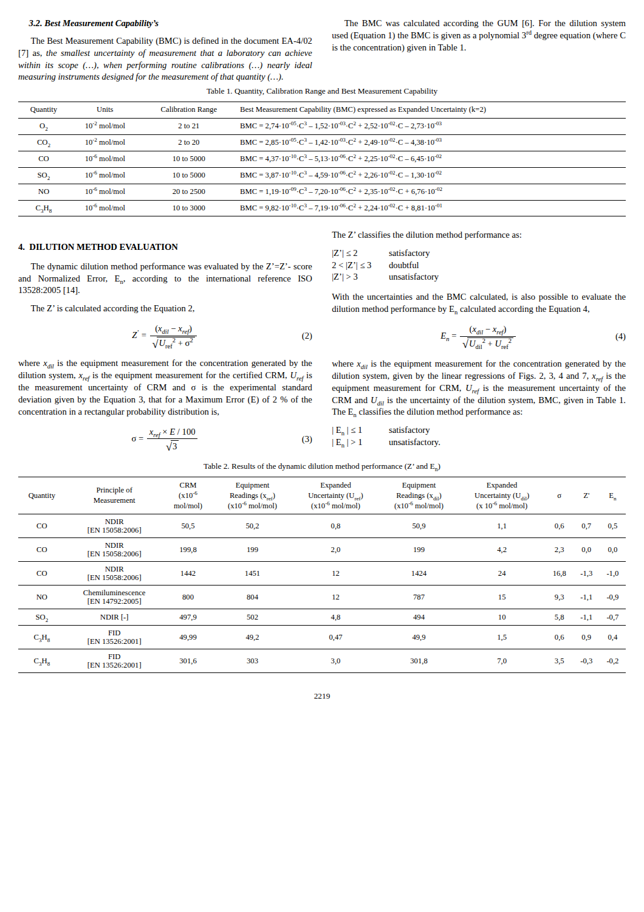3.2. Best Measurement Capability’s
The Best Measurement Capability (BMC) is defined in the document EA-4/02 [7] as, the smallest uncertainty of measurement that a laboratory can achieve within its scope (…), when performing routine calibrations (…) nearly ideal measuring instruments designed for the measurement of that quantity (…).
The BMC was calculated according the GUM [6]. For the dilution system used (Equation 1) the BMC is given as a polynomial 3rd degree equation (where C is the concentration) given in Table 1.
Table 1. Quantity, Calibration Range and Best Measurement Capability
| Quantity | Units | Calibration Range | Best Measurement Capability (BMC) expressed as Expanded Uncertainty (k=2) |
| --- | --- | --- | --- |
| O 2 | 10 -2 mol/mol | 2 to 21 | BMC = 2,74·10 -05 ·C 3 – 1,52·10 -03 ·C 2 + 2,52·10 -02 ·C – 2,73·10 -03 |
| CO 2 | 10 -2 mol/mol | 2 to 20 | BMC = 2,85·10 -05 ·C 3 – 1,42·10 -03 ·C 2 + 2,49·10 -02 ·C – 4,38·10 -03 |
| CO | 10 -6 mol/mol | 10 to 5000 | BMC = 4,37·10 -10 ·C 3 – 5,13·10 -06 ·C 2 + 2,25·10 -02 ·C – 6,45·10 -02 |
| SO 2 | 10 -6 mol/mol | 10 to 5000 | BMC = 3,87·10 -10 ·C 3 – 4,59·10 -06 ·C 2 + 2,26·10 -02 ·C – 1,30·10 -02 |
| NO | 10 -6 mol/mol | 20 to 2500 | BMC = 1,19·10 -09 ·C 3 – 7,20·10 -06 ·C 2 + 2,35·10 -02 ·C + 6,76·10 -02 |
| C 3 H 8 | 10 -6 mol/mol | 10 to 3000 | BMC = 9,82·10 -10 ·C 3 – 7,19·10 -06 ·C 2 + 2,24·10 -02 ·C + 8,81·10 -01 |
4. DILUTION METHOD EVALUATION
The dynamic dilution method performance was evaluated by the Z’=Z’- score and Normalized Error, En, according to the international reference ISO 13528:2005 [14].
The Z’ is calculated according the Equation 2,
Z’ = (xdil − xref) Uref2 + σ2 (2)
where xdil is the equipment measurement for the concentration generated by the dilution system, xref is the equipment measurement for the certified CRM, Uref is the measurement uncertainty of CRM and σ is the experimental standard deviation given by the Equation 3, that for a Maximum Error (E) of 2 % of the concentration in a rectangular probability distribution is,
σ = xref × E / 100 3 (3)
The Z’ classifies the dilution method performance as:
|Z’| ≤ 2 satisfactory
2 < |Z’| ≤ 3 doubtful
|Z’| > 3 unsatisfactory
With the uncertainties and the BMC calculated, is also possible to evaluate the dilution method performance by En calculated according the Equation 4,
En = (xdil − xref) Udil2 + Uref2 (4)
where xdil is the equipment measurement for the concentration generated by the dilution system, given by the linear regressions of Figs. 2, 3, 4 and 7, xref is the equipment measurement for CRM, Uref is the measurement uncertainty of the CRM and Udil is the uncertainty of the dilution system, BMC, given in Table 1. The En classifies the dilution method performance as:
| En | ≤ 1 satisfactory
| En | > 1 unsatisfactory.
Table 2. Results of the dynamic dilution method performance (Z’ and E n )
| Quantity | Principle of Measurement | CRM (x10 -6 mol/mol) | Equipment Readings (x ref ) (x10 -6 mol/mol) | Expanded Uncertainty (U ref ) (x10 -6 mol/mol) | Equipment Readings (x dil ) (x10 -6 mol/mol) | Expanded Uncertainty (U dil ) (x 10 -6 mol/mol) | σ | Z' | E n |
| --- | --- | --- | --- | --- | --- | --- | --- | --- | --- |
| CO | NDIR [EN 15058:2006] | 50,5 | 50,2 | 0,8 | 50,9 | 1,1 | 0,6 | 0,7 | 0,5 |
| CO | NDIR [EN 15058:2006] | 199,8 | 199 | 2,0 | 199 | 4,2 | 2,3 | 0,0 | 0,0 |
| CO | NDIR [EN 15058:2006] | 1442 | 1451 | 12 | 1424 | 24 | 16,8 | -1,3 | -1,0 |
| NO | Chemiluminescence [EN 14792:2005] | 800 | 804 | 12 | 787 | 15 | 9,3 | -1,1 | -0,9 |
| SO 2 | NDIR [-] | 497,9 | 502 | 4,8 | 494 | 10 | 5,8 | -1,1 | -0,7 |
| C 3 H 8 | FID [EN 13526:2001] | 49,99 | 49,2 | 0,47 | 49,9 | 1,5 | 0,6 | 0,9 | 0,4 |
| C 3 H 8 | FID [EN 13526:2001] | 301,6 | 303 | 3,0 | 301,8 | 7,0 | 3,5 | -0,3 | -0,2 |
2219